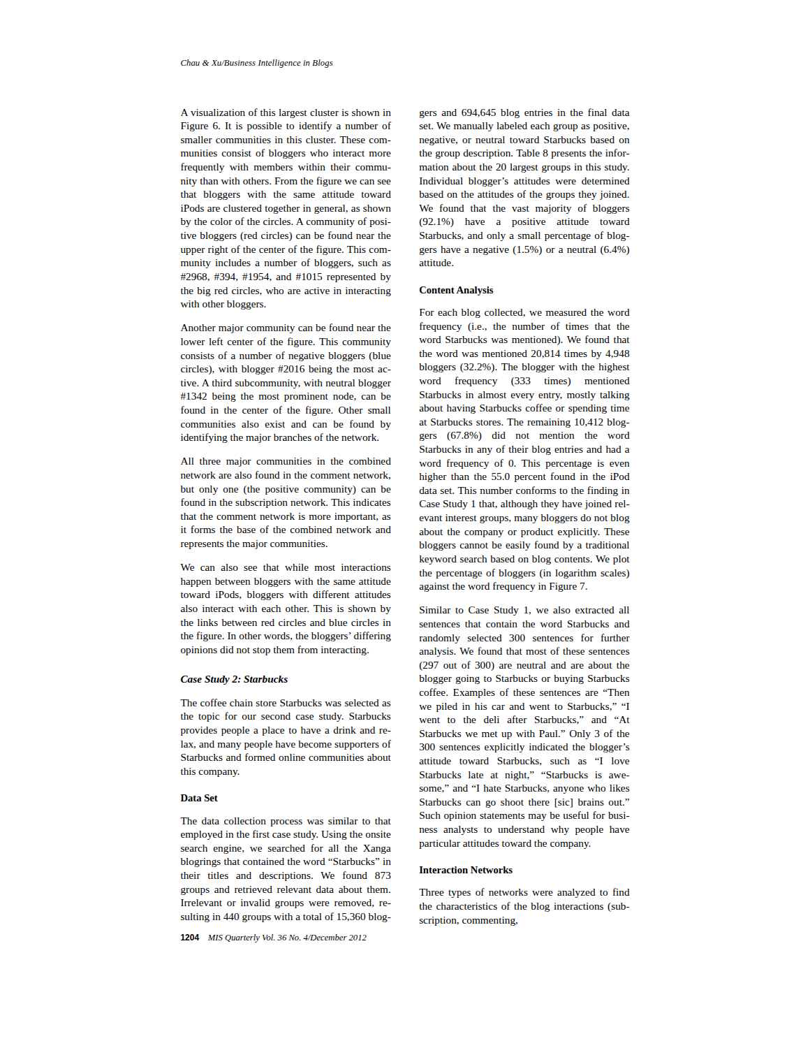Chau & Xu/Business Intelligence in Blogs
A visualization of this largest cluster is shown in Figure 6. It is possible to identify a number of smaller communities in this cluster. These communities consist of bloggers who interact more frequently with members within their community than with others. From the figure we can see that bloggers with the same attitude toward iPods are clustered together in general, as shown by the color of the circles. A community of positive bloggers (red circles) can be found near the upper right of the center of the figure. This community includes a number of bloggers, such as #2968, #394, #1954, and #1015 represented by the big red circles, who are active in interacting with other bloggers.
Another major community can be found near the lower left center of the figure. This community consists of a number of negative bloggers (blue circles), with blogger #2016 being the most active. A third subcommunity, with neutral blogger #1342 being the most prominent node, can be found in the center of the figure. Other small communities also exist and can be found by identifying the major branches of the network.
All three major communities in the combined network are also found in the comment network, but only one (the positive community) can be found in the subscription network. This indicates that the comment network is more important, as it forms the base of the combined network and represents the major communities.
We can also see that while most interactions happen between bloggers with the same attitude toward iPods, bloggers with different attitudes also interact with each other. This is shown by the links between red circles and blue circles in the figure. In other words, the bloggers’ differing opinions did not stop them from interacting.
Case Study 2: Starbucks
The coffee chain store Starbucks was selected as the topic for our second case study. Starbucks provides people a place to have a drink and relax, and many people have become supporters of Starbucks and formed online communities about this company.
Data Set
The data collection process was similar to that employed in the first case study. Using the onsite search engine, we searched for all the Xanga blogrings that contained the word “Starbucks” in their titles and descriptions. We found 873 groups and retrieved relevant data about them. Irrelevant or invalid groups were removed, resulting in 440 groups with a total of 15,360 bloggers and 694,645 blog entries in the final data set. We manually labeled each group as positive, negative, or neutral toward Starbucks based on the group description. Table 8 presents the information about the 20 largest groups in this study. Individual blogger’s attitudes were determined based on the attitudes of the groups they joined. We found that the vast majority of bloggers (92.1%) have a positive attitude toward Starbucks, and only a small percentage of bloggers have a negative (1.5%) or a neutral (6.4%) attitude.
Content Analysis
For each blog collected, we measured the word frequency (i.e., the number of times that the word Starbucks was mentioned). We found that the word was mentioned 20,814 times by 4,948 bloggers (32.2%). The blogger with the highest word frequency (333 times) mentioned Starbucks in almost every entry, mostly talking about having Starbucks coffee or spending time at Starbucks stores. The remaining 10,412 bloggers (67.8%) did not mention the word Starbucks in any of their blog entries and had a word frequency of 0. This percentage is even higher than the 55.0 percent found in the iPod data set. This number conforms to the finding in Case Study 1 that, although they have joined relevant interest groups, many bloggers do not blog about the company or product explicitly. These bloggers cannot be easily found by a traditional keyword search based on blog contents. We plot the percentage of bloggers (in logarithm scales) against the word frequency in Figure 7.
Similar to Case Study 1, we also extracted all sentences that contain the word Starbucks and randomly selected 300 sentences for further analysis. We found that most of these sentences (297 out of 300) are neutral and are about the blogger going to Starbucks or buying Starbucks coffee. Examples of these sentences are “Then we piled in his car and went to Starbucks,” “I went to the deli after Starbucks,” and “At Starbucks we met up with Paul.” Only 3 of the 300 sentences explicitly indicated the blogger’s attitude toward Starbucks, such as “I love Starbucks late at night,” “Starbucks is awesome,” and “I hate Starbucks, anyone who likes Starbucks can go shoot there [sic] brains out.” Such opinion statements may be useful for business analysts to understand why people have particular attitudes toward the company.
Interaction Networks
Three types of networks were analyzed to find the characteristics of the blog interactions (subscription, commenting,
1204 MIS Quarterly Vol. 36 No. 4/December 2012